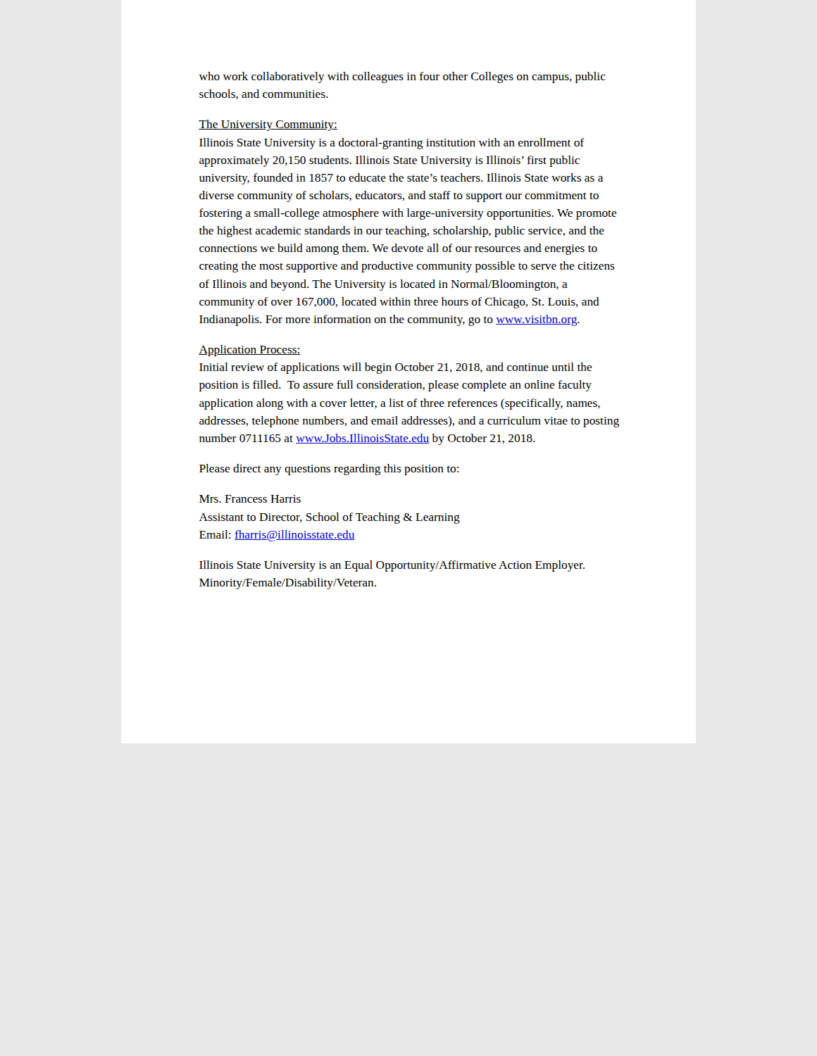who work collaboratively with colleagues in four other Colleges on campus, public schools, and communities.
The University Community:
Illinois State University is a doctoral-granting institution with an enrollment of approximately 20,150 students. Illinois State University is Illinois’ first public university, founded in 1857 to educate the state’s teachers. Illinois State works as a diverse community of scholars, educators, and staff to support our commitment to fostering a small-college atmosphere with large-university opportunities. We promote the highest academic standards in our teaching, scholarship, public service, and the connections we build among them. We devote all of our resources and energies to creating the most supportive and productive community possible to serve the citizens of Illinois and beyond. The University is located in Normal/Bloomington, a community of over 167,000, located within three hours of Chicago, St. Louis, and Indianapolis. For more information on the community, go to www.visitbn.org.
Application Process:
Initial review of applications will begin October 21, 2018, and continue until the position is filled. To assure full consideration, please complete an online faculty application along with a cover letter, a list of three references (specifically, names, addresses, telephone numbers, and email addresses), and a curriculum vitae to posting number 0711165 at www.Jobs.IllinoisState.edu by October 21, 2018.
Please direct any questions regarding this position to:
Mrs. Francess Harris
Assistant to Director, School of Teaching & Learning
Email: fharris@illinoisstate.edu
Illinois State University is an Equal Opportunity/Affirmative Action Employer.
Minority/Female/Disability/Veteran.